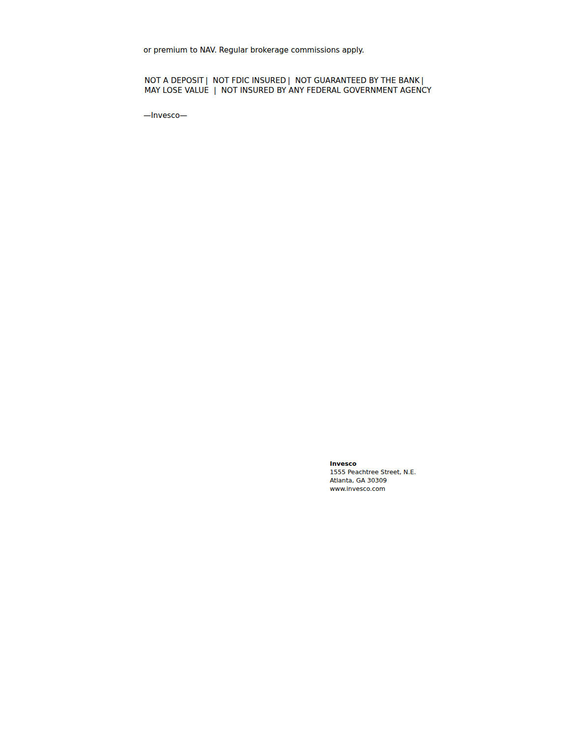or premium to NAV. Regular brokerage commissions apply.
NOT A DEPOSIT | NOT FDIC INSURED | NOT GUARANTEED BY THE BANK | MAY LOSE VALUE | NOT INSURED BY ANY FEDERAL GOVERNMENT AGENCY
—Invesco—
Invesco
1555 Peachtree Street, N.E.
Atlanta, GA 30309
www.invesco.com